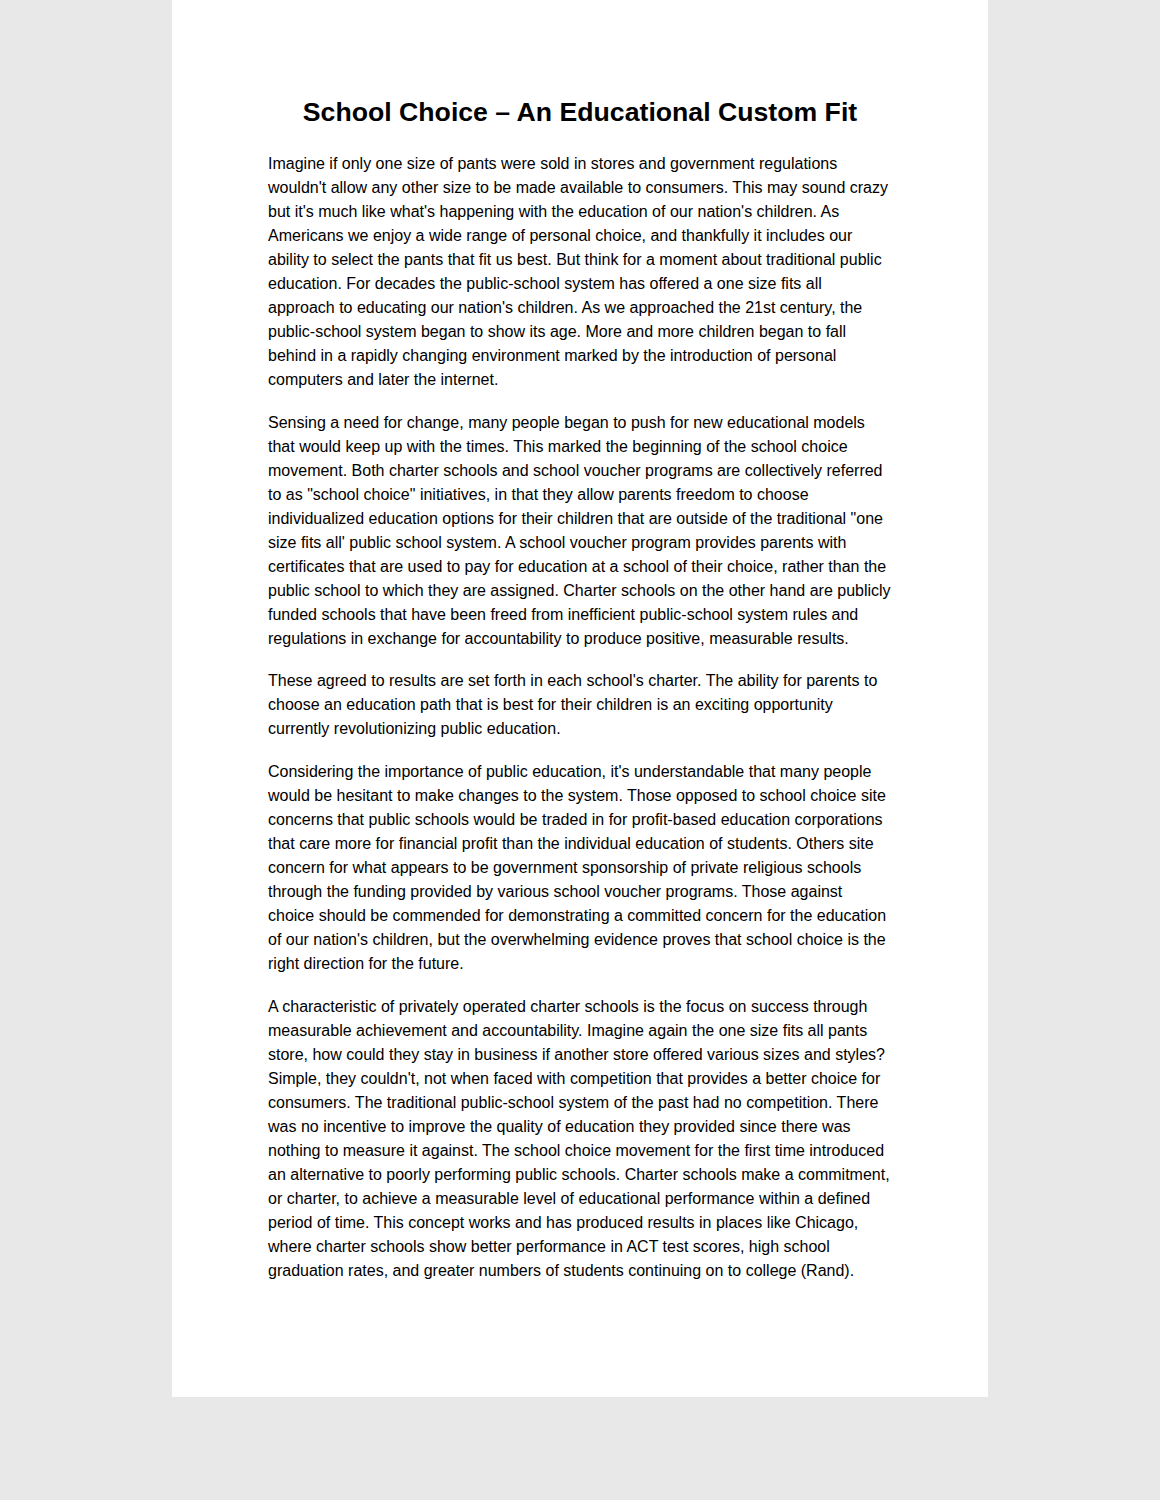School Choice – An Educational Custom Fit
Imagine if only one size of pants were sold in stores and government regulations wouldn't allow any other size to be made available to consumers. This may sound crazy but it's much like what's happening with the education of our nation's children. As Americans we enjoy a wide range of personal choice, and thankfully it includes our ability to select the pants that fit us best. But think for a moment about traditional public education. For decades the public-school system has offered a one size fits all approach to educating our nation's children. As we approached the 21st century, the public-school system began to show its age. More and more children began to fall behind in a rapidly changing environment marked by the introduction of personal computers and later the internet.
Sensing a need for change, many people began to push for new educational models that would keep up with the times. This marked the beginning of the school choice movement. Both charter schools and school voucher programs are collectively referred to as "school choice" initiatives, in that they allow parents freedom to choose individualized education options for their children that are outside of the traditional "one size fits all' public school system. A school voucher program provides parents with certificates that are used to pay for education at a school of their choice, rather than the public school to which they are assigned. Charter schools on the other hand are publicly funded schools that have been freed from inefficient public-school system rules and regulations in exchange for accountability to produce positive, measurable results.
These agreed to results are set forth in each school's charter. The ability for parents to choose an education path that is best for their children is an exciting opportunity currently revolutionizing public education.
Considering the importance of public education, it's understandable that many people would be hesitant to make changes to the system. Those opposed to school choice site concerns that public schools would be traded in for profit-based education corporations that care more for financial profit than the individual education of students. Others site concern for what appears to be government sponsorship of private religious schools through the funding provided by various school voucher programs. Those against choice should be commended for demonstrating a committed concern for the education of our nation's children, but the overwhelming evidence proves that school choice is the right direction for the future.
A characteristic of privately operated charter schools is the focus on success through measurable achievement and accountability. Imagine again the one size fits all pants store, how could they stay in business if another store offered various sizes and styles? Simple, they couldn't, not when faced with competition that provides a better choice for consumers. The traditional public-school system of the past had no competition. There was no incentive to improve the quality of education they provided since there was nothing to measure it against. The school choice movement for the first time introduced an alternative to poorly performing public schools. Charter schools make a commitment, or charter, to achieve a measurable level of educational performance within a defined period of time. This concept works and has produced results in places like Chicago, where charter schools show better performance in ACT test scores, high school graduation rates, and greater numbers of students continuing on to college (Rand).